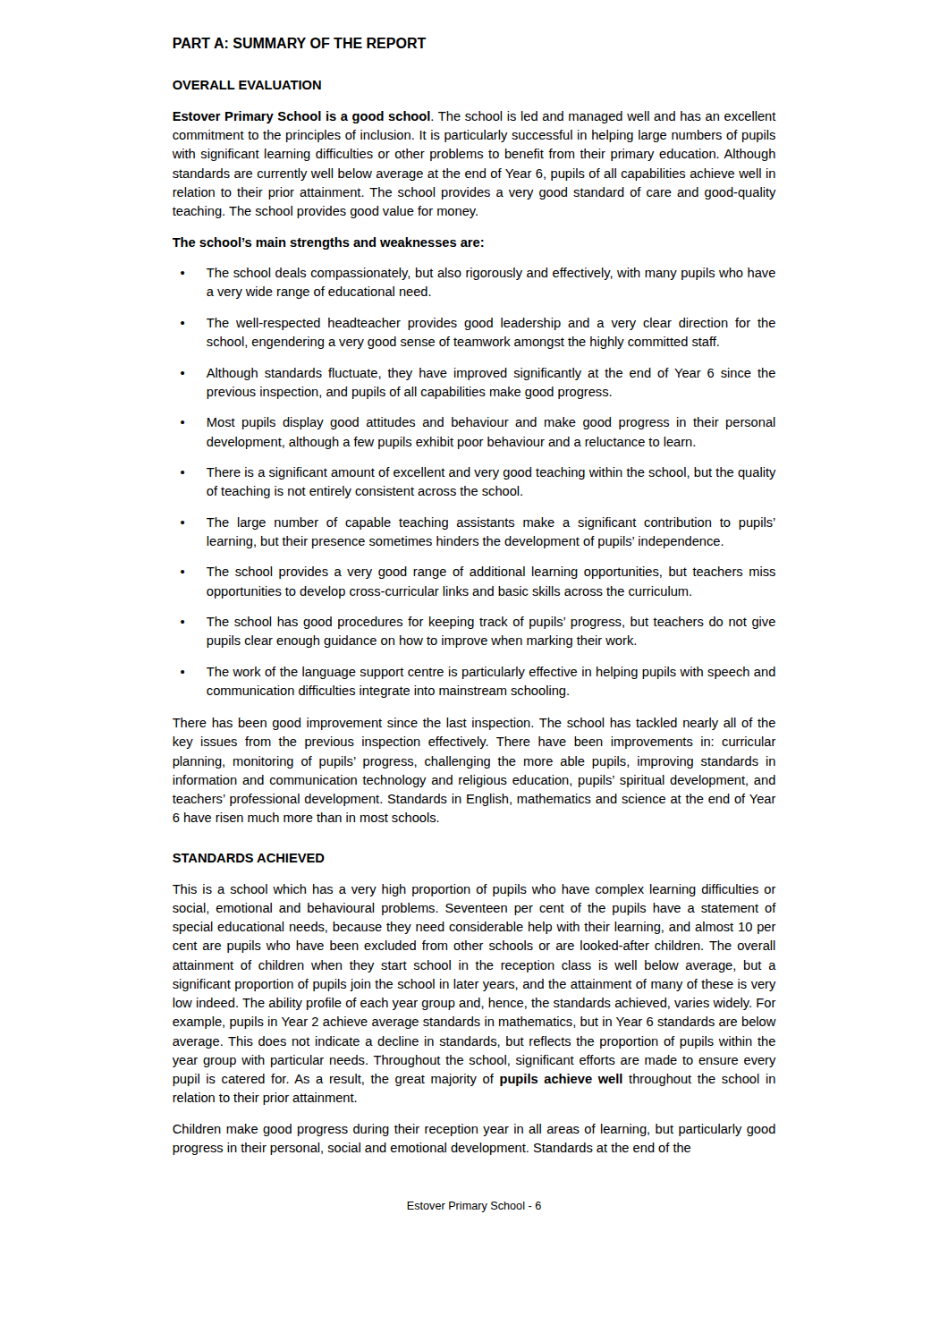PART A: SUMMARY OF THE REPORT
OVERALL EVALUATION
Estover Primary School is a good school. The school is led and managed well and has an excellent commitment to the principles of inclusion. It is particularly successful in helping large numbers of pupils with significant learning difficulties or other problems to benefit from their primary education. Although standards are currently well below average at the end of Year 6, pupils of all capabilities achieve well in relation to their prior attainment. The school provides a very good standard of care and good-quality teaching. The school provides good value for money.
The school’s main strengths and weaknesses are:
The school deals compassionately, but also rigorously and effectively, with many pupils who have a very wide range of educational need.
The well-respected headteacher provides good leadership and a very clear direction for the school, engendering a very good sense of teamwork amongst the highly committed staff.
Although standards fluctuate, they have improved significantly at the end of Year 6 since the previous inspection, and pupils of all capabilities make good progress.
Most pupils display good attitudes and behaviour and make good progress in their personal development, although a few pupils exhibit poor behaviour and a reluctance to learn.
There is a significant amount of excellent and very good teaching within the school, but the quality of teaching is not entirely consistent across the school.
The large number of capable teaching assistants make a significant contribution to pupils’ learning, but their presence sometimes hinders the development of pupils’ independence.
The school provides a very good range of additional learning opportunities, but teachers miss opportunities to develop cross-curricular links and basic skills across the curriculum.
The school has good procedures for keeping track of pupils’ progress, but teachers do not give pupils clear enough guidance on how to improve when marking their work.
The work of the language support centre is particularly effective in helping pupils with speech and communication difficulties integrate into mainstream schooling.
There has been good improvement since the last inspection. The school has tackled nearly all of the key issues from the previous inspection effectively. There have been improvements in: curricular planning, monitoring of pupils’ progress, challenging the more able pupils, improving standards in information and communication technology and religious education, pupils’ spiritual development, and teachers’ professional development. Standards in English, mathematics and science at the end of Year 6 have risen much more than in most schools.
STANDARDS ACHIEVED
This is a school which has a very high proportion of pupils who have complex learning difficulties or social, emotional and behavioural problems. Seventeen per cent of the pupils have a statement of special educational needs, because they need considerable help with their learning, and almost 10 per cent are pupils who have been excluded from other schools or are looked-after children. The overall attainment of children when they start school in the reception class is well below average, but a significant proportion of pupils join the school in later years, and the attainment of many of these is very low indeed. The ability profile of each year group and, hence, the standards achieved, varies widely. For example, pupils in Year 2 achieve average standards in mathematics, but in Year 6 standards are below average. This does not indicate a decline in standards, but reflects the proportion of pupils within the year group with particular needs. Throughout the school, significant efforts are made to ensure every pupil is catered for. As a result, the great majority of pupils achieve well throughout the school in relation to their prior attainment.
Children make good progress during their reception year in all areas of learning, but particularly good progress in their personal, social and emotional development. Standards at the end of the
Estover Primary School - 6